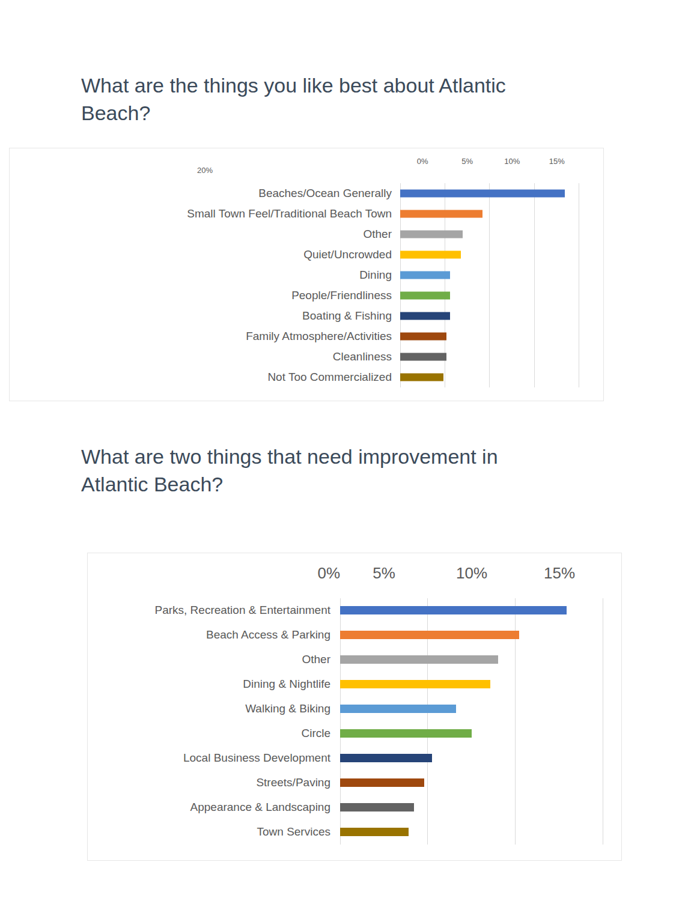What are the things you like best about Atlantic Beach?
0% 5% 10% 15% 20%
Beaches/Ocean Generally
Small Town Feel/Traditional Beach Town
Other
Quiet/Uncrowded
Dining
People/Friendliness
Boating & Fishing
Family Atmosphere/Activities
Cleanliness
Not Too Commercialized
What are two things that need improvement in Atlantic Beach?
0% 5% 10% 15%
Parks, Recreation & Entertainment
Beach Access & Parking
Other
Dining & Nightlife
Walking & Biking
Circle
Local Business Development
Streets/Paving
Appearance & Landscaping
Town Services